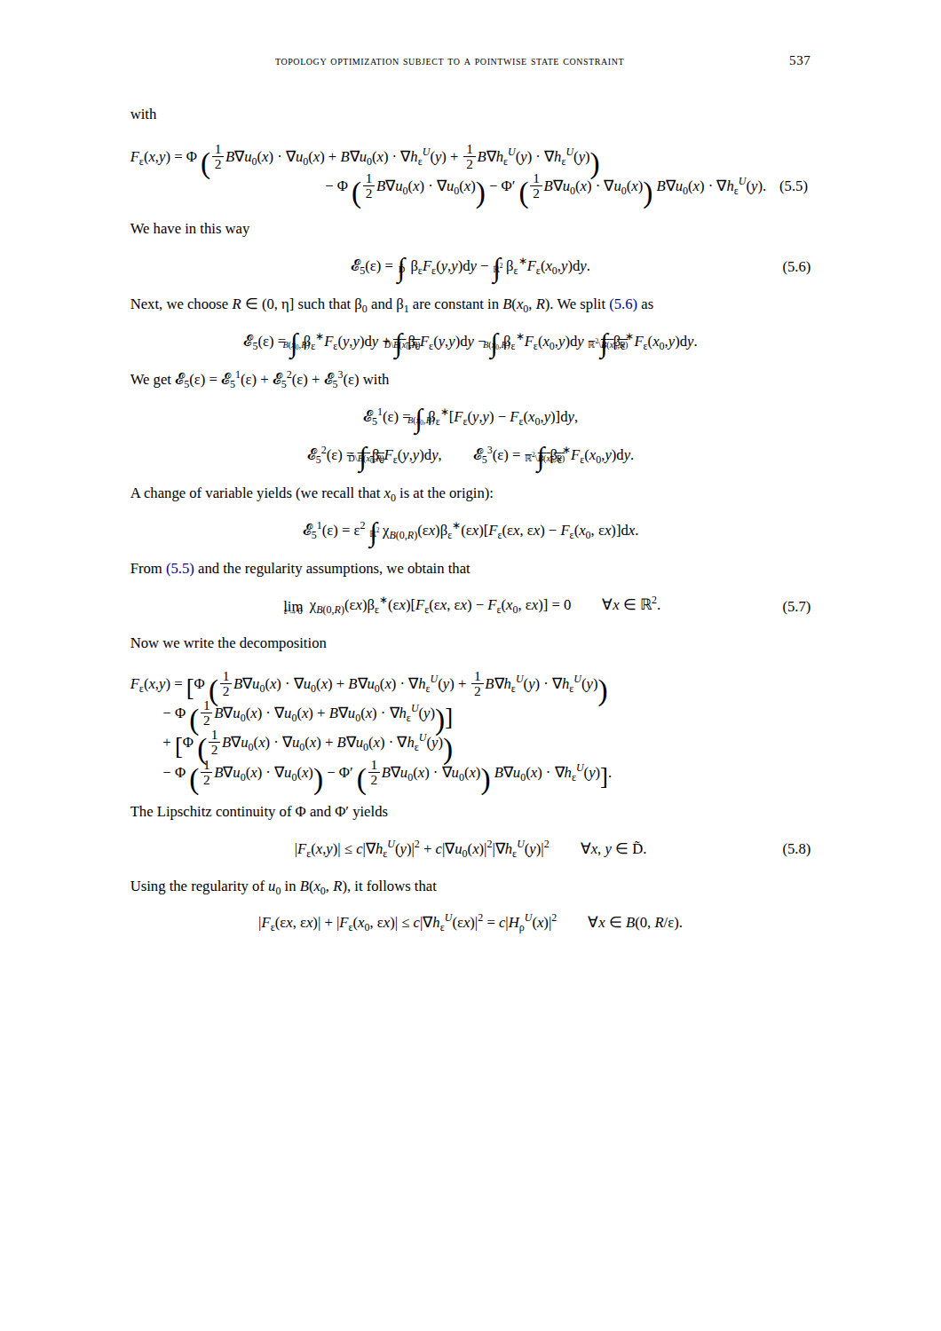topology optimization subject to a pointwise state constraint 537
with
Fε(x,y) = Φ (12 B∇u0(x) · ∇u0(x) + B∇u0(x) · ∇hεU(y) + 12 B∇hεU(y) · ∇hεU(y)) − Φ (12 B∇u0(x) · ∇u0(x)) − Φ′ (12 B∇u0(x) · ∇u0(x)) B∇u0(x) · ∇hεU(y).(5.5)
We have in this way
𝓔5(ε) = ∫D̃ βεFε(y,y)dy − ∫ℝ2 βε∗Fε(x0,y)dy. (5.6)
Next, we choose R ∈ (0, η] such that β0 and β1 are constant in B(x0, R). We split (5.6) as
𝓔5(ε) = ∫B(x0,R) βε∗Fε(y,y)dy + ∫D̃\B(x0,R) βεFε(y,y)dy − ∫B(x0,R) βε∗Fε(x0,y)dy − ∫ℝ2\B(x0,R) βε∗Fε(x0,y)dy.
We get 𝓔5(ε) = 𝓔51(ε) + 𝓔52(ε) + 𝓔53(ε) with
𝓔51(ε) = ∫B(x0,R) βε∗[Fε(y,y) − Fε(x0,y)]dy,
𝓔52(ε) = ∫D̃\B(x0,R) βεFε(y,y)dy, 𝓔53(ε) = − ∫ℝ2\B(x0,R) βε∗Fε(x0,y)dy.
A change of variable yields (we recall that x0 is at the origin):
𝓔51(ε) = ε2 ∫ℝ2 χB(0,R)(εx)βε∗(εx)[Fε(εx, εx) − Fε(x0, εx)]dx.
From (5.5) and the regularity assumptions, we obtain that
lim ε→0 χB(0,R)(εx)βε∗(εx)[Fε(εx, εx) − Fε(x0, εx)] = 0 ∀x ∈ ℝ2. (5.7)
Now we write the decomposition
Fε(x,y) = [Φ (12 B∇u0(x) · ∇u0(x) + B∇u0(x) · ∇hεU(y) + 12 B∇hεU(y) · ∇hεU(y)) − Φ (12 B∇u0(x) · ∇u0(x) + B∇u0(x) · ∇hεU(y))] + [Φ (12 B∇u0(x) · ∇u0(x) + B∇u0(x) · ∇hεU(y)) − Φ (12 B∇u0(x) · ∇u0(x)) − Φ′ (12 B∇u0(x) · ∇u0(x)) B∇u0(x) · ∇hεU(y)].
The Lipschitz continuity of Φ and Φ′ yields
|Fε(x,y)| ≤ c|∇hεU(y)|2 + c|∇u0(x)|2|∇hεU(y)|2 ∀x, y ∈ D̃. (5.8)
Using the regularity of u0 in B(x0, R), it follows that
|Fε(εx, εx)| + |Fε(x0, εx)| ≤ c|∇hεU(εx)|2 = c|HρU(x)|2 ∀x ∈ B(0, R/ε).